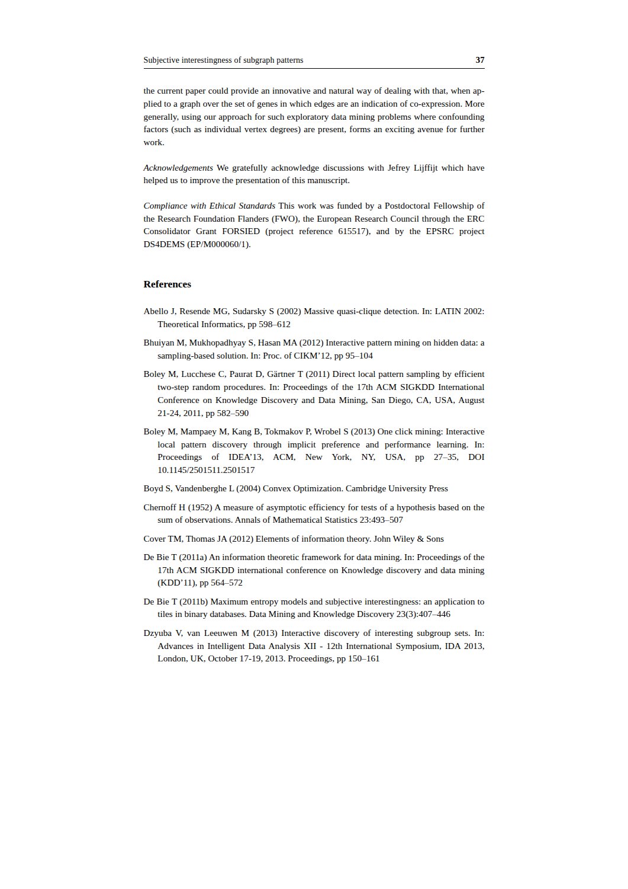Subjective interestingness of subgraph patterns 37
the current paper could provide an innovative and natural way of dealing with that, when applied to a graph over the set of genes in which edges are an indication of co-expression. More generally, using our approach for such exploratory data mining problems where confounding factors (such as individual vertex degrees) are present, forms an exciting avenue for further work.
Acknowledgements We gratefully acknowledge discussions with Jefrey Lijffijt which have helped us to improve the presentation of this manuscript.
Compliance with Ethical Standards This work was funded by a Postdoctoral Fellowship of the Research Foundation Flanders (FWO), the European Research Council through the ERC Consolidator Grant FORSIED (project reference 615517), and by the EPSRC project DS4DEMS (EP/M000060/1).
References
Abello J, Resende MG, Sudarsky S (2002) Massive quasi-clique detection. In: LATIN 2002: Theoretical Informatics, pp 598–612
Bhuiyan M, Mukhopadhyay S, Hasan MA (2012) Interactive pattern mining on hidden data: a sampling-based solution. In: Proc. of CIKM’12, pp 95–104
Boley M, Lucchese C, Paurat D, Gärtner T (2011) Direct local pattern sampling by efficient two-step random procedures. In: Proceedings of the 17th ACM SIGKDD International Conference on Knowledge Discovery and Data Mining, San Diego, CA, USA, August 21-24, 2011, pp 582–590
Boley M, Mampaey M, Kang B, Tokmakov P, Wrobel S (2013) One click mining: Interactive local pattern discovery through implicit preference and performance learning. In: Proceedings of IDEA’13, ACM, New York, NY, USA, pp 27–35, DOI 10.1145/2501511.2501517
Boyd S, Vandenberghe L (2004) Convex Optimization. Cambridge University Press
Chernoff H (1952) A measure of asymptotic efficiency for tests of a hypothesis based on the sum of observations. Annals of Mathematical Statistics 23:493–507
Cover TM, Thomas JA (2012) Elements of information theory. John Wiley & Sons
De Bie T (2011a) An information theoretic framework for data mining. In: Proceedings of the 17th ACM SIGKDD international conference on Knowledge discovery and data mining (KDD’11), pp 564–572
De Bie T (2011b) Maximum entropy models and subjective interestingness: an application to tiles in binary databases. Data Mining and Knowledge Discovery 23(3):407–446
Dzyuba V, van Leeuwen M (2013) Interactive discovery of interesting subgroup sets. In: Advances in Intelligent Data Analysis XII - 12th International Symposium, IDA 2013, London, UK, October 17-19, 2013. Proceedings, pp 150–161